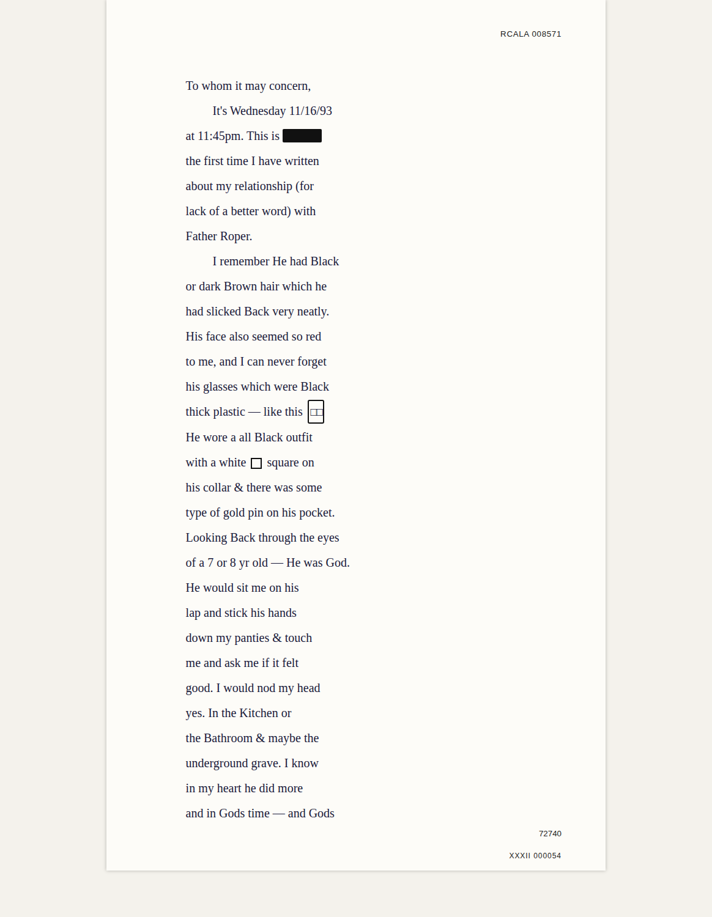RCALA 008571
To whom it may concern,
It's Wednesday 11/16/93
at 11:45pm. This is
the first time I have written
about my relationship (for
lack of a better word) with
Father Roper.
I remember He had Black
or dark Brown hair which he
had slicked Back very neatly.
His face also seemed so red
to me, and I can never forget
his glasses which were Black
thick plastic — like this □□
He wore a all Black outfit
with a white square on
his collar & there was some
type of gold pin on his pocket.
Looking Back through the eyes
of a 7 or 8 yr old — He was God.
He would sit me on his
lap and stick his hands
down my panties & touch
me and ask me if it felt
good. I would nod my head
yes. In the Kitchen or
the Bathroom & maybe the
underground grave. I know
in my heart he did more
and in Gods time — and Gods
72740
XXXII 000054